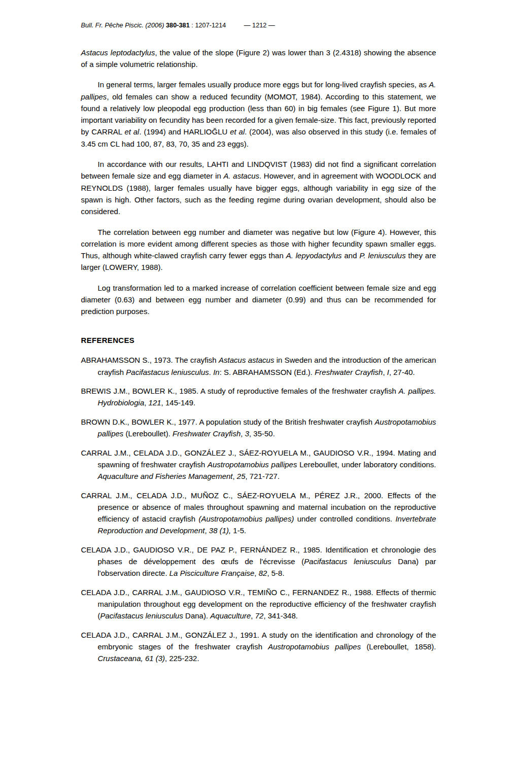Bull. Fr. Pêche Piscic. (2006) 380-381 : 1207-1214 — 1212 —
Astacus leptodactylus, the value of the slope (Figure 2) was lower than 3 (2.4318) showing the absence of a simple volumetric relationship.
In general terms, larger females usually produce more eggs but for long-lived crayfish species, as A. pallipes, old females can show a reduced fecundity (MOMOT, 1984). According to this statement, we found a relatively low pleopodal egg production (less than 60) in big females (see Figure 1). But more important variability on fecundity has been recorded for a given female-size. This fact, previously reported by CARRAL et al. (1994) and HARLIOĞLU et al. (2004), was also observed in this study (i.e. females of 3.45 cm CL had 100, 87, 83, 70, 35 and 23 eggs).
In accordance with our results, LAHTI and LINDQVIST (1983) did not find a significant correlation between female size and egg diameter in A. astacus. However, and in agreement with WOODLOCK and REYNOLDS (1988), larger females usually have bigger eggs, although variability in egg size of the spawn is high. Other factors, such as the feeding regime during ovarian development, should also be considered.
The correlation between egg number and diameter was negative but low (Figure 4). However, this correlation is more evident among different species as those with higher fecundity spawn smaller eggs. Thus, although white-clawed crayfish carry fewer eggs than A. lepyodactylus and P. leniusculus they are larger (LOWERY, 1988).
Log transformation led to a marked increase of correlation coefficient between female size and egg diameter (0.63) and between egg number and diameter (0.99) and thus can be recommended for prediction purposes.
References
ABRAHAMSSON S., 1973. The crayfish Astacus astacus in Sweden and the introduction of the american crayfish Pacifastacus leniusculus. In: S. ABRAHAMSSON (Ed.). Freshwater Crayfish, I, 27-40.
BREWIS J.M., BOWLER K., 1985. A study of reproductive females of the freshwater crayfish A. pallipes. Hydrobiologia, 121, 145-149.
BROWN D.K., BOWLER K., 1977. A population study of the British freshwater crayfish Austropotamobius pallipes (Lereboullet). Freshwater Crayfish, 3, 35-50.
CARRAL J.M., CELADA J.D., GONZÁLEZ J., SÁEZ-ROYUELA M., GAUDIOSO V.R., 1994. Mating and spawning of freshwater crayfish Austropotamobius pallipes Lereboullet, under laboratory conditions. Aquaculture and Fisheries Management, 25, 721-727.
CARRAL J.M., CELADA J.D., MUÑOZ C., SÁEZ-ROYUELA M., PÉREZ J.R., 2000. Effects of the presence or absence of males throughout spawning and maternal incubation on the reproductive efficiency of astacid crayfish (Austropotamobius pallipes) under controlled conditions. Invertebrate Reproduction and Development, 38 (1), 1-5.
CELADA J.D., GAUDIOSO V.R., DE PAZ P., FERNÁNDEZ R., 1985. Identification et chronologie des phases de développement des œufs de l'écrevisse (Pacifastacus leniusculus Dana) par l'observation directe. La Pisciculture Française, 82, 5-8.
CELADA J.D., CARRAL J.M., GAUDIOSO V.R., TEMIÑO C., FERNANDEZ R., 1988. Effects of thermic manipulation throughout egg development on the reproductive efficiency of the freshwater crayfish (Pacifastacus leniusculus Dana). Aquaculture, 72, 341-348.
CELADA J.D., CARRAL J.M., GONZÁLEZ J., 1991. A study on the identification and chronology of the embryonic stages of the freshwater crayfish Austropotamobius pallipes (Lereboullet, 1858). Crustaceana, 61 (3), 225-232.